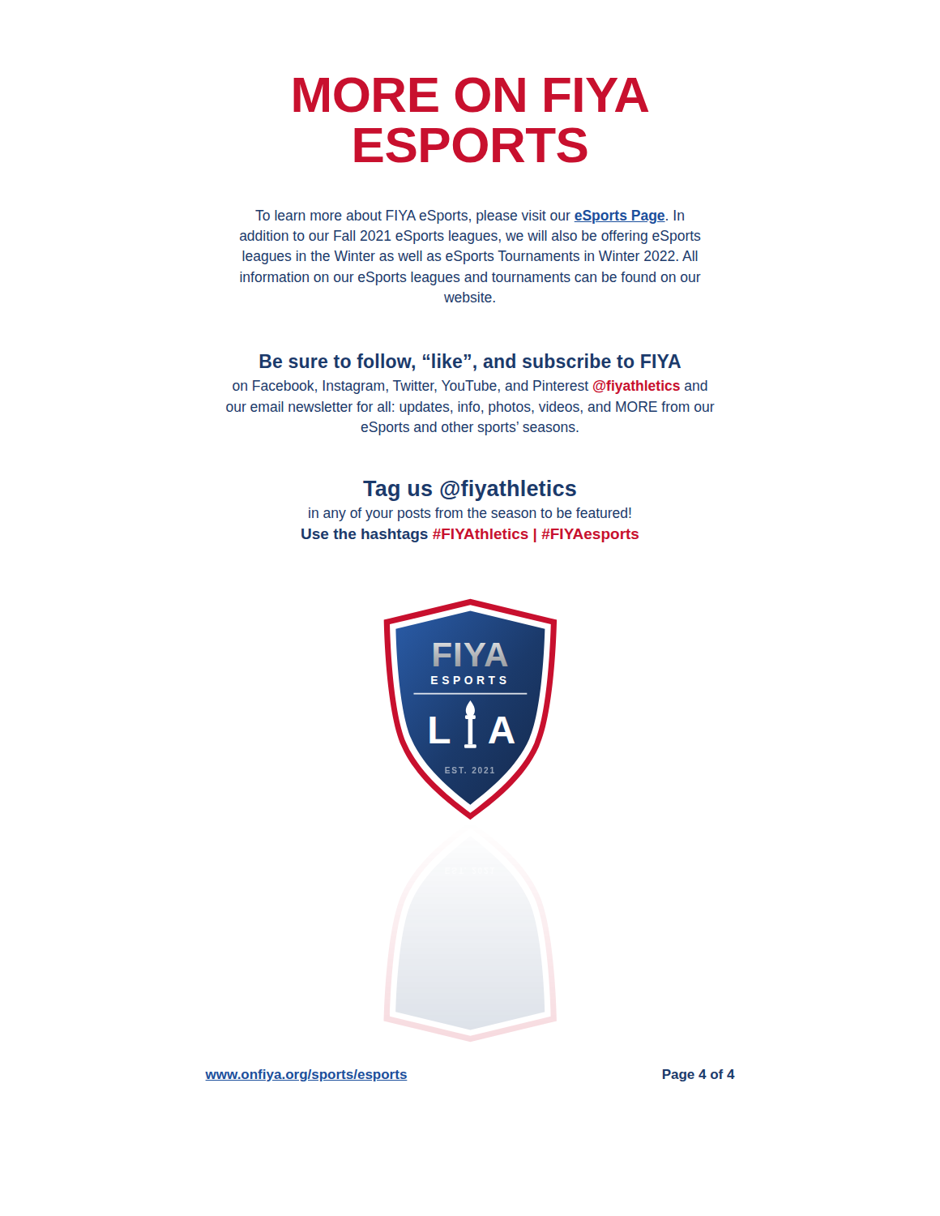More on FIYA eSports
To learn more about FIYA eSports, please visit our eSports Page. In addition to our Fall 2021 eSports leagues, we will also be offering eSports leagues in the Winter as well as eSports Tournaments in Winter 2022. All information on our eSports leagues and tournaments can be found on our website.
Be sure to follow, “like”, and subscribe to FIYA
on Facebook, Instagram, Twitter, YouTube, and Pinterest @fiyathletics and our email newsletter for all: updates, info, photos, videos, and MORE from our eSports and other sports’ seasons.
Tag us @fiyathletics
in any of your posts from the season to be featured!
Use the hashtags #FIYAthletics | #FIYAesports
FIYA ESPORTS L A EST. 2021 EST. 2021
www.onfiya.org/sports/esports Page 4 of 4